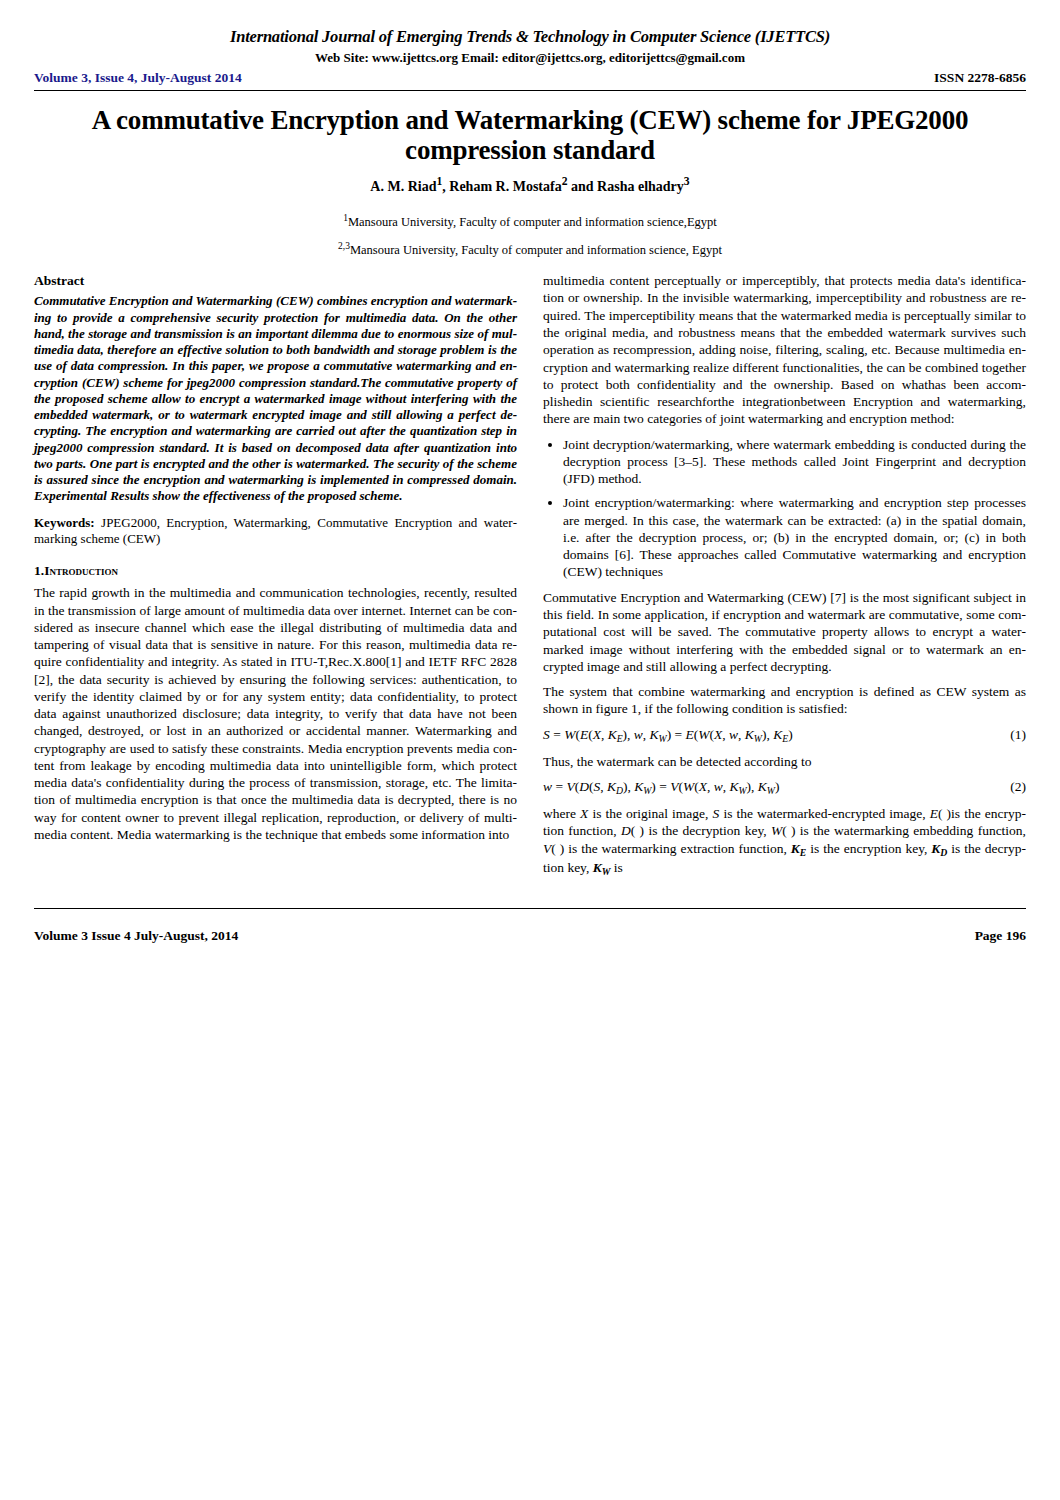International Journal of Emerging Trends & Technology in Computer Science (IJETTCS)
Web Site: www.ijettcs.org Email: editor@ijettcs.org, editorijettcs@gmail.com
Volume 3, Issue 4, July-August 2014
ISSN 2278-6856
A commutative Encryption and Watermarking (CEW) scheme for JPEG2000 compression standard
A. M. Riad1, Reham R. Mostafa2 and Rasha elhadry3
1Mansoura University, Faculty of computer and information science,Egypt
2,3Mansoura University, Faculty of computer and information science, Egypt
Abstract
Commutative Encryption and Watermarking (CEW) combines encryption and watermarking to provide a comprehensive security protection for multimedia data. On the other hand, the storage and transmission is an important dilemma due to enormous size of multimedia data, therefore an effective solution to both bandwidth and storage problem is the use of data compression. In this paper, we propose a commutative watermarking and encryption (CEW) scheme for jpeg2000 compression standard.The commutative property of the proposed scheme allow to encrypt a watermarked image without interfering with the embedded watermark, or to watermark encrypted image and still allowing a perfect decrypting. The encryption and watermarking are carried out after the quantization step in jpeg2000 compression standard. It is based on decomposed data after quantization into two parts. One part is encrypted and the other is watermarked. The security of the scheme is assured since the encryption and watermarking is implemented in compressed domain. Experimental Results show the effectiveness of the proposed scheme.
Keywords: JPEG2000, Encryption, Watermarking, Commutative Encryption and watermarking scheme (CEW)
1.Introduction
The rapid growth in the multimedia and communication technologies, recently, resulted in the transmission of large amount of multimedia data over internet. Internet can be considered as insecure channel which ease the illegal distributing of multimedia data and tampering of visual data that is sensitive in nature. For this reason, multimedia data require confidentiality and integrity. As stated in ITU-T,Rec.X.800[1] and IETF RFC 2828 [2], the data security is achieved by ensuring the following services: authentication, to verify the identity claimed by or for any system entity; data confidentiality, to protect data against unauthorized disclosure; data integrity, to verify that data have not been changed, destroyed, or lost in an authorized or accidental manner. Watermarking and cryptography are used to satisfy these constraints. Media encryption prevents media content from leakage by encoding multimedia data into unintelligible form, which protect media data's confidentiality during the process of transmission, storage, etc. The limitation of multimedia encryption is that once the multimedia data is decrypted, there is no way for content owner to prevent illegal replication, reproduction, or delivery of multimedia content. Media watermarking is the technique that embeds some information into
multimedia content perceptually or imperceptibly, that protects media data's identification or ownership. In the invisible watermarking, imperceptibility and robustness are required. The imperceptibility means that the watermarked media is perceptually similar to the original media, and robustness means that the embedded watermark survives such operation as recompression, adding noise, filtering, scaling, etc. Because multimedia encryption and watermarking realize different functionalities, the can be combined together to protect both confidentiality and the ownership. Based on whathas been accomplishedin scientific researchforthe integrationbetween Encryption and watermarking, there are main two categories of joint watermarking and encryption method:
Joint decryption/watermarking, where watermark embedding is conducted during the decryption process [3–5]. These methods called Joint Fingerprint and decryption (JFD) method.
Joint encryption/watermarking: where watermarking and encryption step processes are merged. In this case, the watermark can be extracted: (a) in the spatial domain, i.e. after the decryption process, or; (b) in the encrypted domain, or; (c) in both domains [6]. These approaches called Commutative watermarking and encryption (CEW) techniques
Commutative Encryption and Watermarking (CEW) [7] is the most significant subject in this field. In some application, if encryption and watermark are commutative, some computational cost will be saved. The commutative property allows to encrypt a watermarked image without interfering with the embedded signal or to watermark an encrypted image and still allowing a perfect decrypting.
The system that combine watermarking and encryption is defined as CEW system as shown in figure 1, if the following condition is satisfied:
S = W(E(X, KE), w, KW) = E(W(X, w, KW), KE)
(1)
Thus, the watermark can be detected according to
w = V(D(S, KD), KW) = V(W(X, w, KW), KW)
(2)
where X is the original image, S is the watermarked-encrypted image, E( ) is the encryption function, D( ) is the decryption key, W( ) is the watermarking embedding function, V( ) is the watermarking extraction function, KE is the encryption key, KD is the decryption key, KW is
Volume 3 Issue 4 July-August, 2014
Page 196